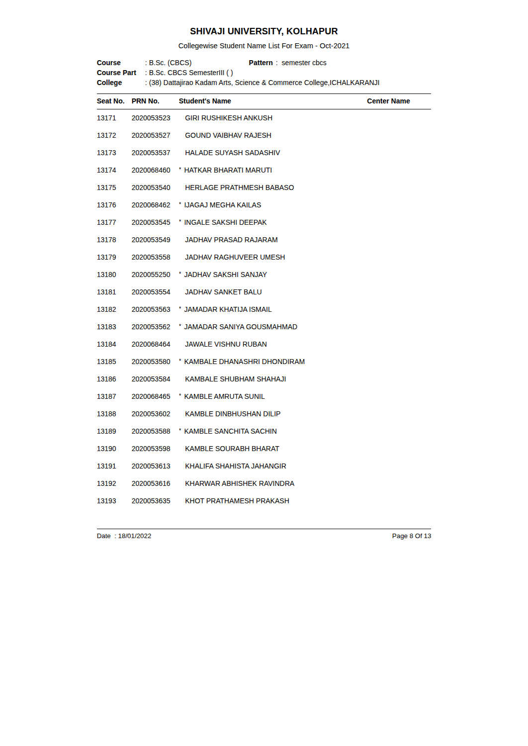SHIVAJI UNIVERSITY, KOLHAPUR
Collegewise Student Name List For Exam - Oct-2021
| Course | : | B.Sc. (CBCS) | Pattern : semester cbcs |
| Course Part | : | B.Sc. CBCS SemesterIII ( ) |
| College | : | (38) Dattajirao Kadam Arts, Science & Commerce College,ICHALKARANJI |
| Seat No. | PRN No. | Student's Name | Center Name |
| --- | --- | --- | --- |
| 13171 | 2020053523 | GIRI RUSHIKESH ANKUSH | |
| 13172 | 2020053527 | GOUND VAIBHAV RAJESH | |
| 13173 | 2020053537 | HALADE SUYASH SADASHIV | |
| 13174 | 2020068460 | * HATKAR BHARATI MARUTI | |
| 13175 | 2020053540 | HERLAGE PRATHMESH BABASO | |
| 13176 | 2020068462 | * IJAGAJ MEGHA KAILAS | |
| 13177 | 2020053545 | * INGALE SAKSHI DEEPAK | |
| 13178 | 2020053549 | JADHAV PRASAD RAJARAM | |
| 13179 | 2020053558 | JADHAV RAGHUVEER UMESH | |
| 13180 | 2020055250 | * JADHAV SAKSHI SANJAY | |
| 13181 | 2020053554 | JADHAV SANKET BALU | |
| 13182 | 2020053563 | * JAMADAR KHATIJA ISMAIL | |
| 13183 | 2020053562 | * JAMADAR SANIYA GOUSMAHMAD | |
| 13184 | 2020068464 | JAWALE VISHNU RUBAN | |
| 13185 | 2020053580 | * KAMBALE DHANASHRI DHONDIRAM | |
| 13186 | 2020053584 | KAMBALE SHUBHAM SHAHAJI | |
| 13187 | 2020068465 | * KAMBLE AMRUTA SUNIL | |
| 13188 | 2020053602 | KAMBLE DINBHUSHAN DILIP | |
| 13189 | 2020053588 | * KAMBLE SANCHITA SACHIN | |
| 13190 | 2020053598 | KAMBLE SOURABH BHARAT | |
| 13191 | 2020053613 | KHALIFA SHAHISTA JAHANGIR | |
| 13192 | 2020053616 | KHARWAR ABHISHEK RAVINDRA | |
| 13193 | 2020053635 | KHOT PRATHAMESH PRAKASH | |
Date : 18/01/2022
Page 8 Of 13